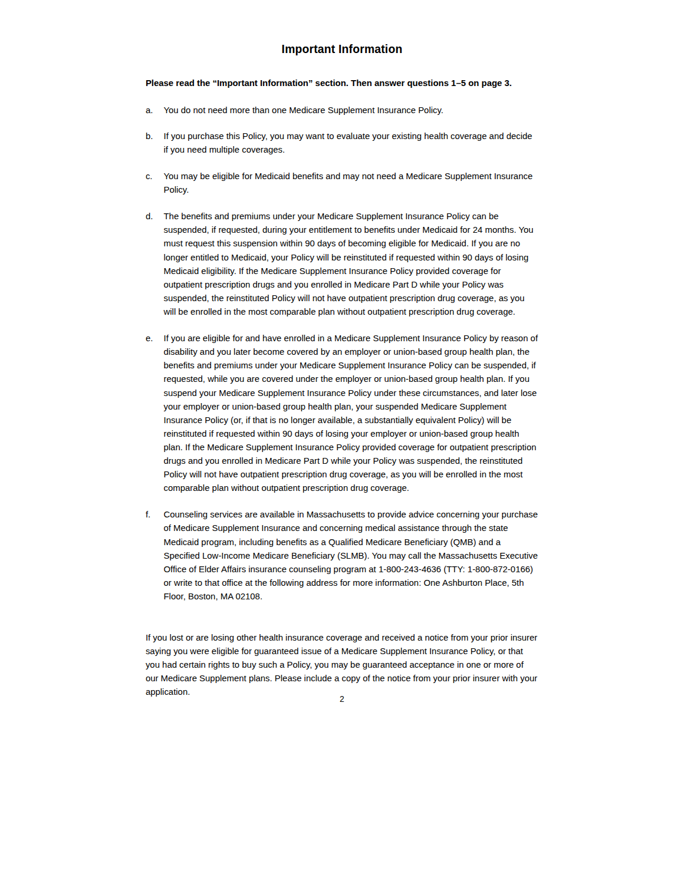Important Information
Please read the “Important Information” section. Then answer questions 1–5 on page 3.
a. You do not need more than one Medicare Supplement Insurance Policy.
b. If you purchase this Policy, you may want to evaluate your existing health coverage and decide if you need multiple coverages.
c. You may be eligible for Medicaid benefits and may not need a Medicare Supplement Insurance Policy.
d. The benefits and premiums under your Medicare Supplement Insurance Policy can be suspended, if requested, during your entitlement to benefits under Medicaid for 24 months. You must request this suspension within 90 days of becoming eligible for Medicaid. If you are no longer entitled to Medicaid, your Policy will be reinstituted if requested within 90 days of losing Medicaid eligibility. If the Medicare Supplement Insurance Policy provided coverage for outpatient prescription drugs and you enrolled in Medicare Part D while your Policy was suspended, the reinstituted Policy will not have outpatient prescription drug coverage, as you will be enrolled in the most comparable plan without outpatient prescription drug coverage.
e. If you are eligible for and have enrolled in a Medicare Supplement Insurance Policy by reason of disability and you later become covered by an employer or union-based group health plan, the benefits and premiums under your Medicare Supplement Insurance Policy can be suspended, if requested, while you are covered under the employer or union-based group health plan. If you suspend your Medicare Supplement Insurance Policy under these circumstances, and later lose your employer or union-based group health plan, your suspended Medicare Supplement Insurance Policy (or, if that is no longer available, a substantially equivalent Policy) will be reinstituted if requested within 90 days of losing your employer or union-based group health plan. If the Medicare Supplement Insurance Policy provided coverage for outpatient prescription drugs and you enrolled in Medicare Part D while your Policy was suspended, the reinstituted Policy will not have outpatient prescription drug coverage, as you will be enrolled in the most comparable plan without outpatient prescription drug coverage.
f. Counseling services are available in Massachusetts to provide advice concerning your purchase of Medicare Supplement Insurance and concerning medical assistance through the state Medicaid program, including benefits as a Qualified Medicare Beneficiary (QMB) and a Specified Low-Income Medicare Beneficiary (SLMB). You may call the Massachusetts Executive Office of Elder Affairs insurance counseling program at 1-800-243-4636 (TTY: 1-800-872-0166) or write to that office at the following address for more information: One Ashburton Place, 5th Floor, Boston, MA 02108.
If you lost or are losing other health insurance coverage and received a notice from your prior insurer saying you were eligible for guaranteed issue of a Medicare Supplement Insurance Policy, or that you had certain rights to buy such a Policy, you may be guaranteed acceptance in one or more of our Medicare Supplement plans. Please include a copy of the notice from your prior insurer with your application.
2